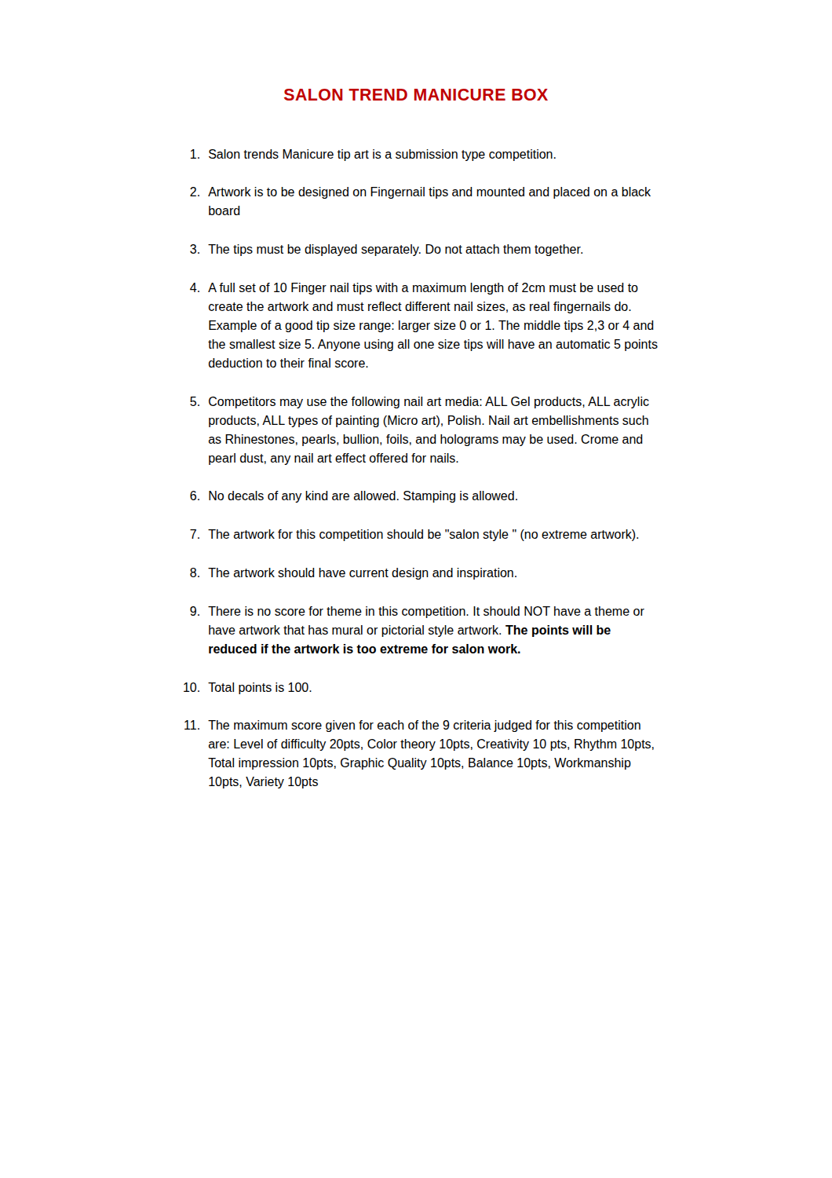SALON TREND MANICURE BOX
Salon trends Manicure tip art is a submission type competition.
Artwork is to be designed on Fingernail tips and mounted and placed on a black board
The tips must be displayed separately. Do not attach them together.
A full set of 10 Finger nail tips with a maximum length of 2cm must be used to create the artwork and must reflect different nail sizes, as real fingernails do. Example of a good tip size range: larger size 0 or 1. The middle tips 2,3 or 4 and the smallest size 5. Anyone using all one size tips will have an automatic 5 points deduction to their final score.
Competitors may use the following nail art media: ALL Gel products, ALL acrylic products, ALL types of painting (Micro art), Polish. Nail art embellishments such as Rhinestones, pearls, bullion, foils, and holograms may be used. Crome and pearl dust, any nail art effect offered for nails.
No decals of any kind are allowed. Stamping is allowed.
The artwork for this competition should be "salon style " (no extreme artwork).
The artwork should have current design and inspiration.
There is no score for theme in this competition. It should NOT have a theme or have artwork that has mural or pictorial style artwork. The points will be reduced if the artwork is too extreme for salon work.
Total points is 100.
The maximum score given for each of the 9 criteria judged for this competition are: Level of difficulty 20pts, Color theory 10pts, Creativity 10 pts, Rhythm 10pts, Total impression 10pts, Graphic Quality 10pts, Balance 10pts, Workmanship 10pts, Variety 10pts